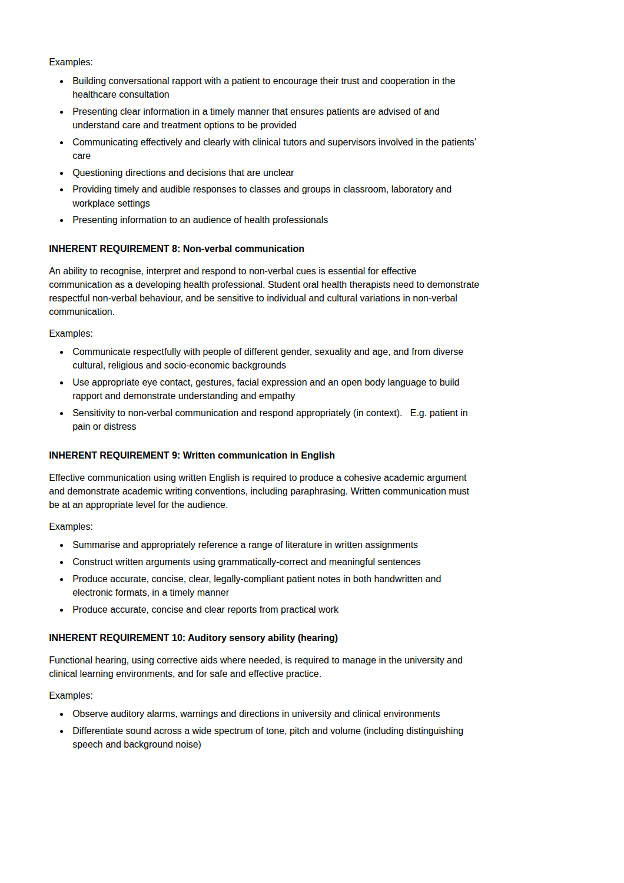Examples:
Building conversational rapport with a patient to encourage their trust and cooperation in the healthcare consultation
Presenting clear information in a timely manner that ensures patients are advised of and understand care and treatment options to be provided
Communicating effectively and clearly with clinical tutors and supervisors involved in the patients’ care
Questioning directions and decisions that are unclear
Providing timely and audible responses to classes and groups in classroom, laboratory and workplace settings
Presenting information to an audience of health professionals
INHERENT REQUIREMENT 8: Non-verbal communication
An ability to recognise, interpret and respond to non-verbal cues is essential for effective communication as a developing health professional. Student oral health therapists need to demonstrate respectful non-verbal behaviour, and be sensitive to individual and cultural variations in non-verbal communication.
Examples:
Communicate respectfully with people of different gender, sexuality and age, and from diverse cultural, religious and socio-economic backgrounds
Use appropriate eye contact, gestures, facial expression and an open body language to build rapport and demonstrate understanding and empathy
Sensitivity to non-verbal communication and respond appropriately (in context). E.g. patient in pain or distress
INHERENT REQUIREMENT 9: Written communication in English
Effective communication using written English is required to produce a cohesive academic argument and demonstrate academic writing conventions, including paraphrasing. Written communication must be at an appropriate level for the audience.
Examples:
Summarise and appropriately reference a range of literature in written assignments
Construct written arguments using grammatically-correct and meaningful sentences
Produce accurate, concise, clear, legally-compliant patient notes in both handwritten and electronic formats, in a timely manner
Produce accurate, concise and clear reports from practical work
INHERENT REQUIREMENT 10: Auditory sensory ability (hearing)
Functional hearing, using corrective aids where needed, is required to manage in the university and clinical learning environments, and for safe and effective practice.
Examples:
Observe auditory alarms, warnings and directions in university and clinical environments
Differentiate sound across a wide spectrum of tone, pitch and volume (including distinguishing speech and background noise)